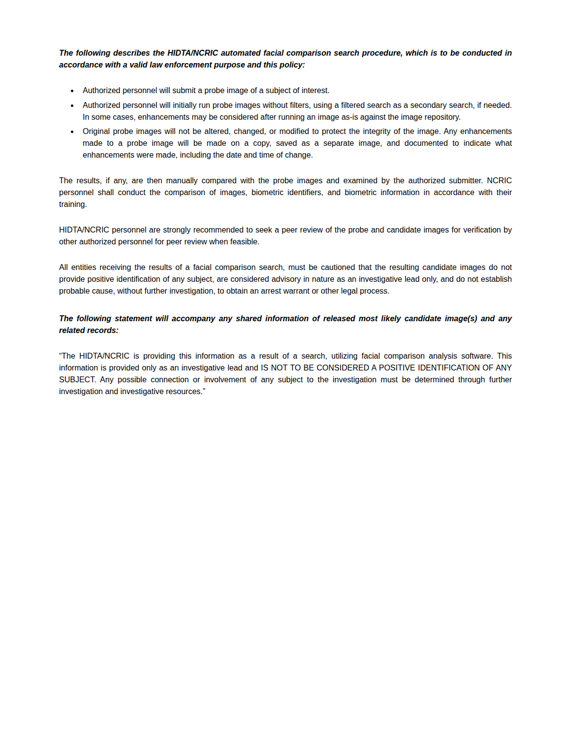The following describes the HIDTA/NCRIC automated facial comparison search procedure, which is to be conducted in accordance with a valid law enforcement purpose and this policy:
Authorized personnel will submit a probe image of a subject of interest.
Authorized personnel will initially run probe images without filters, using a filtered search as a secondary search, if needed. In some cases, enhancements may be considered after running an image as-is against the image repository.
Original probe images will not be altered, changed, or modified to protect the integrity of the image. Any enhancements made to a probe image will be made on a copy, saved as a separate image, and documented to indicate what enhancements were made, including the date and time of change.
The results, if any, are then manually compared with the probe images and examined by the authorized submitter. NCRIC personnel shall conduct the comparison of images, biometric identifiers, and biometric information in accordance with their training.
HIDTA/NCRIC personnel are strongly recommended to seek a peer review of the probe and candidate images for verification by other authorized personnel for peer review when feasible.
All entities receiving the results of a facial comparison search, must be cautioned that the resulting candidate images do not provide positive identification of any subject, are considered advisory in nature as an investigative lead only, and do not establish probable cause, without further investigation, to obtain an arrest warrant or other legal process.
The following statement will accompany any shared information of released most likely candidate image(s) and any related records:
“The HIDTA/NCRIC is providing this information as a result of a search, utilizing facial comparison analysis software. This information is provided only as an investigative lead and IS NOT TO BE CONSIDERED A POSITIVE IDENTIFICATION OF ANY SUBJECT. Any possible connection or involvement of any subject to the investigation must be determined through further investigation and investigative resources.”